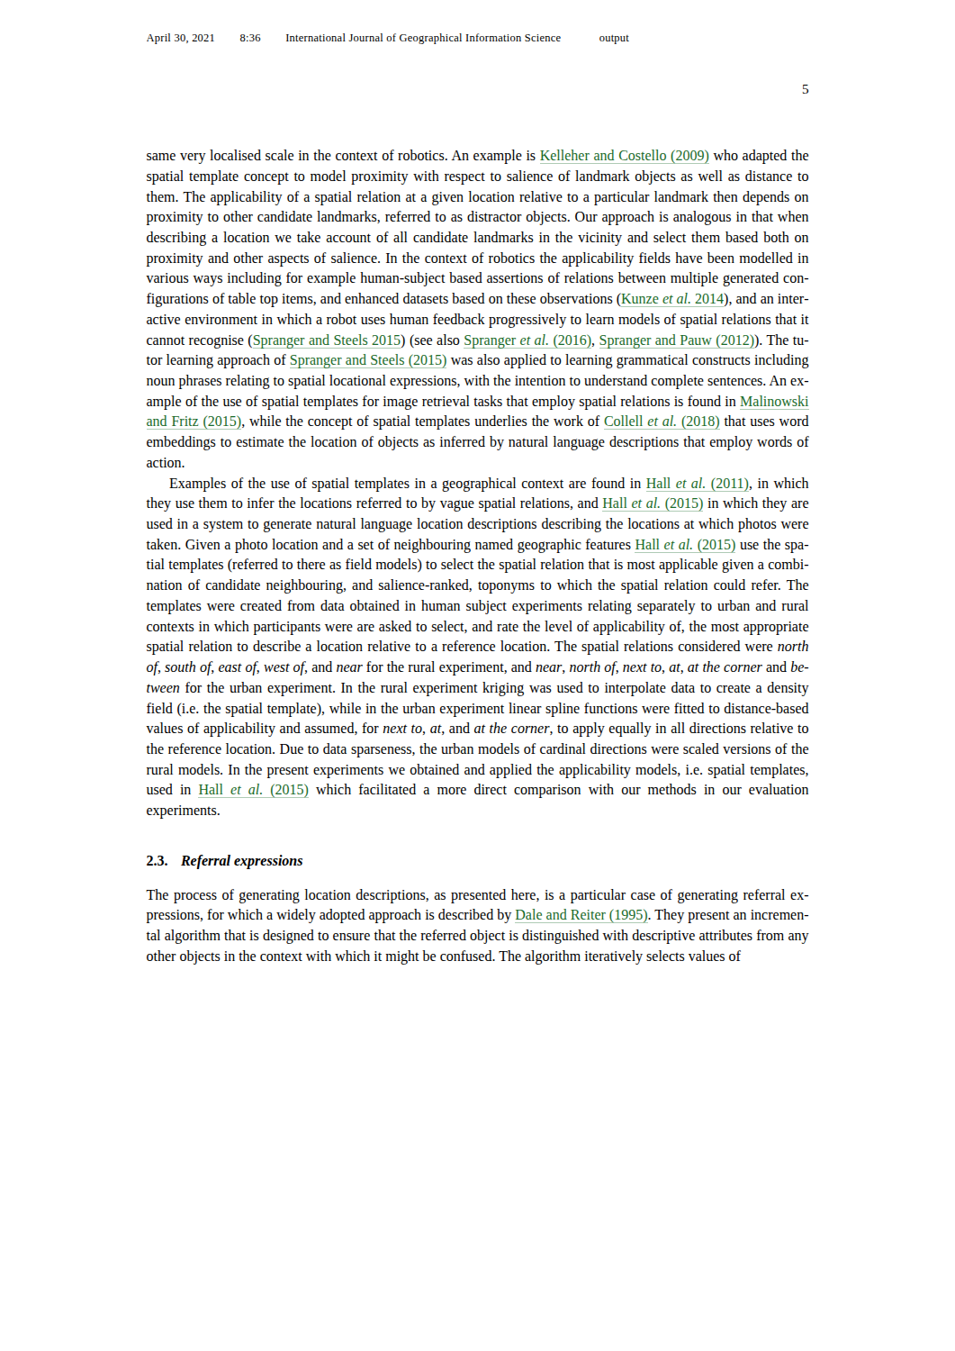April 30, 2021 8:36 International Journal of Geographical Information Science output
5
same very localised scale in the context of robotics. An example is Kelleher and Costello (2009) who adapted the spatial template concept to model proximity with respect to salience of landmark objects as well as distance to them. The applicability of a spatial relation at a given location relative to a particular landmark then depends on proximity to other candidate landmarks, referred to as distractor objects. Our approach is analogous in that when describing a location we take account of all candidate landmarks in the vicinity and select them based both on proximity and other aspects of salience. In the context of robotics the applicability fields have been modelled in various ways including for example human-subject based assertions of relations between multiple generated configurations of table top items, and enhanced datasets based on these observations (Kunze et al. 2014), and an interactive environment in which a robot uses human feedback progressively to learn models of spatial relations that it cannot recognise (Spranger and Steels 2015) (see also Spranger et al. (2016), Spranger and Pauw (2012)). The tutor learning approach of Spranger and Steels (2015) was also applied to learning grammatical constructs including noun phrases relating to spatial locational expressions, with the intention to understand complete sentences. An example of the use of spatial templates for image retrieval tasks that employ spatial relations is found in Malinowski and Fritz (2015), while the concept of spatial templates underlies the work of Collell et al. (2018) that uses word embeddings to estimate the location of objects as inferred by natural language descriptions that employ words of action.
Examples of the use of spatial templates in a geographical context are found in Hall et al. (2011), in which they use them to infer the locations referred to by vague spatial relations, and Hall et al. (2015) in which they are used in a system to generate natural language location descriptions describing the locations at which photos were taken. Given a photo location and a set of neighbouring named geographic features Hall et al. (2015) use the spatial templates (referred to there as field models) to select the spatial relation that is most applicable given a combination of candidate neighbouring, and salience-ranked, toponyms to which the spatial relation could refer. The templates were created from data obtained in human subject experiments relating separately to urban and rural contexts in which participants were are asked to select, and rate the level of applicability of, the most appropriate spatial relation to describe a location relative to a reference location. The spatial relations considered were north of, south of, east of, west of, and near for the rural experiment, and near, north of, next to, at, at the corner and between for the urban experiment. In the rural experiment kriging was used to interpolate data to create a density field (i.e. the spatial template), while in the urban experiment linear spline functions were fitted to distance-based values of applicability and assumed, for next to, at, and at the corner, to apply equally in all directions relative to the reference location. Due to data sparseness, the urban models of cardinal directions were scaled versions of the rural models. In the present experiments we obtained and applied the applicability models, i.e. spatial templates, used in Hall et al. (2015) which facilitated a more direct comparison with our methods in our evaluation experiments.
2.3. Referral expressions
The process of generating location descriptions, as presented here, is a particular case of generating referral expressions, for which a widely adopted approach is described by Dale and Reiter (1995). They present an incremental algorithm that is designed to ensure that the referred object is distinguished with descriptive attributes from any other objects in the context with which it might be confused. The algorithm iteratively selects values of